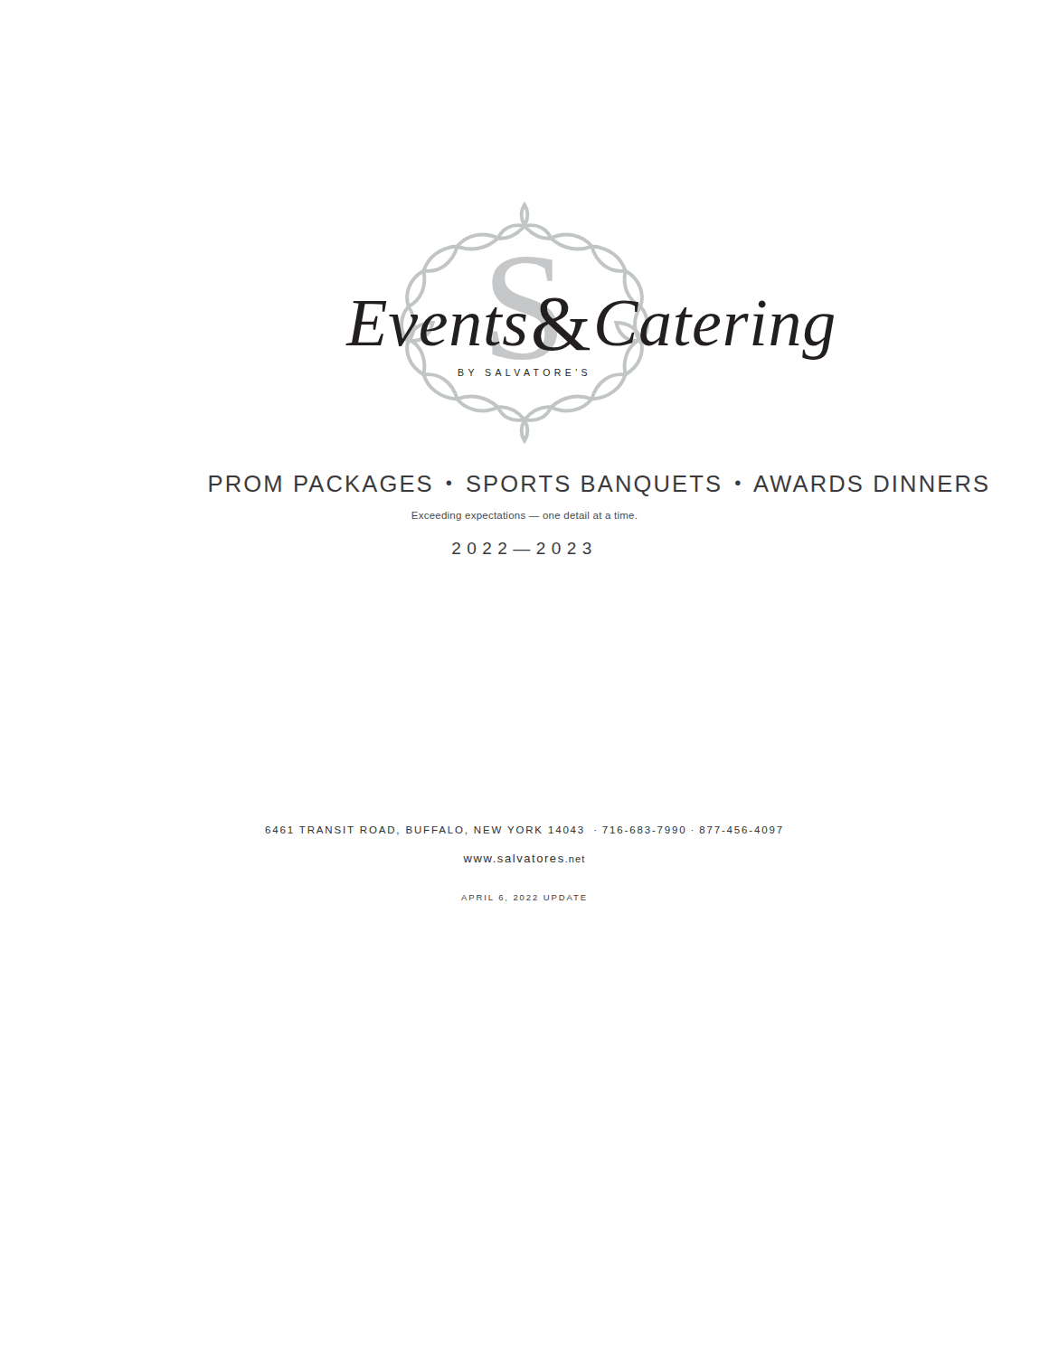S
Events&Catering
by Salvatore's
Prom Packages • Sports Banquets • Awards Dinners
Exceeding expectations — one detail at a time.
2022—2023
6461 Transit Road, Buffalo, New York 14043 ·716-683-7990·877-456-4097
www.salvatores.net
April 6, 2022 Update